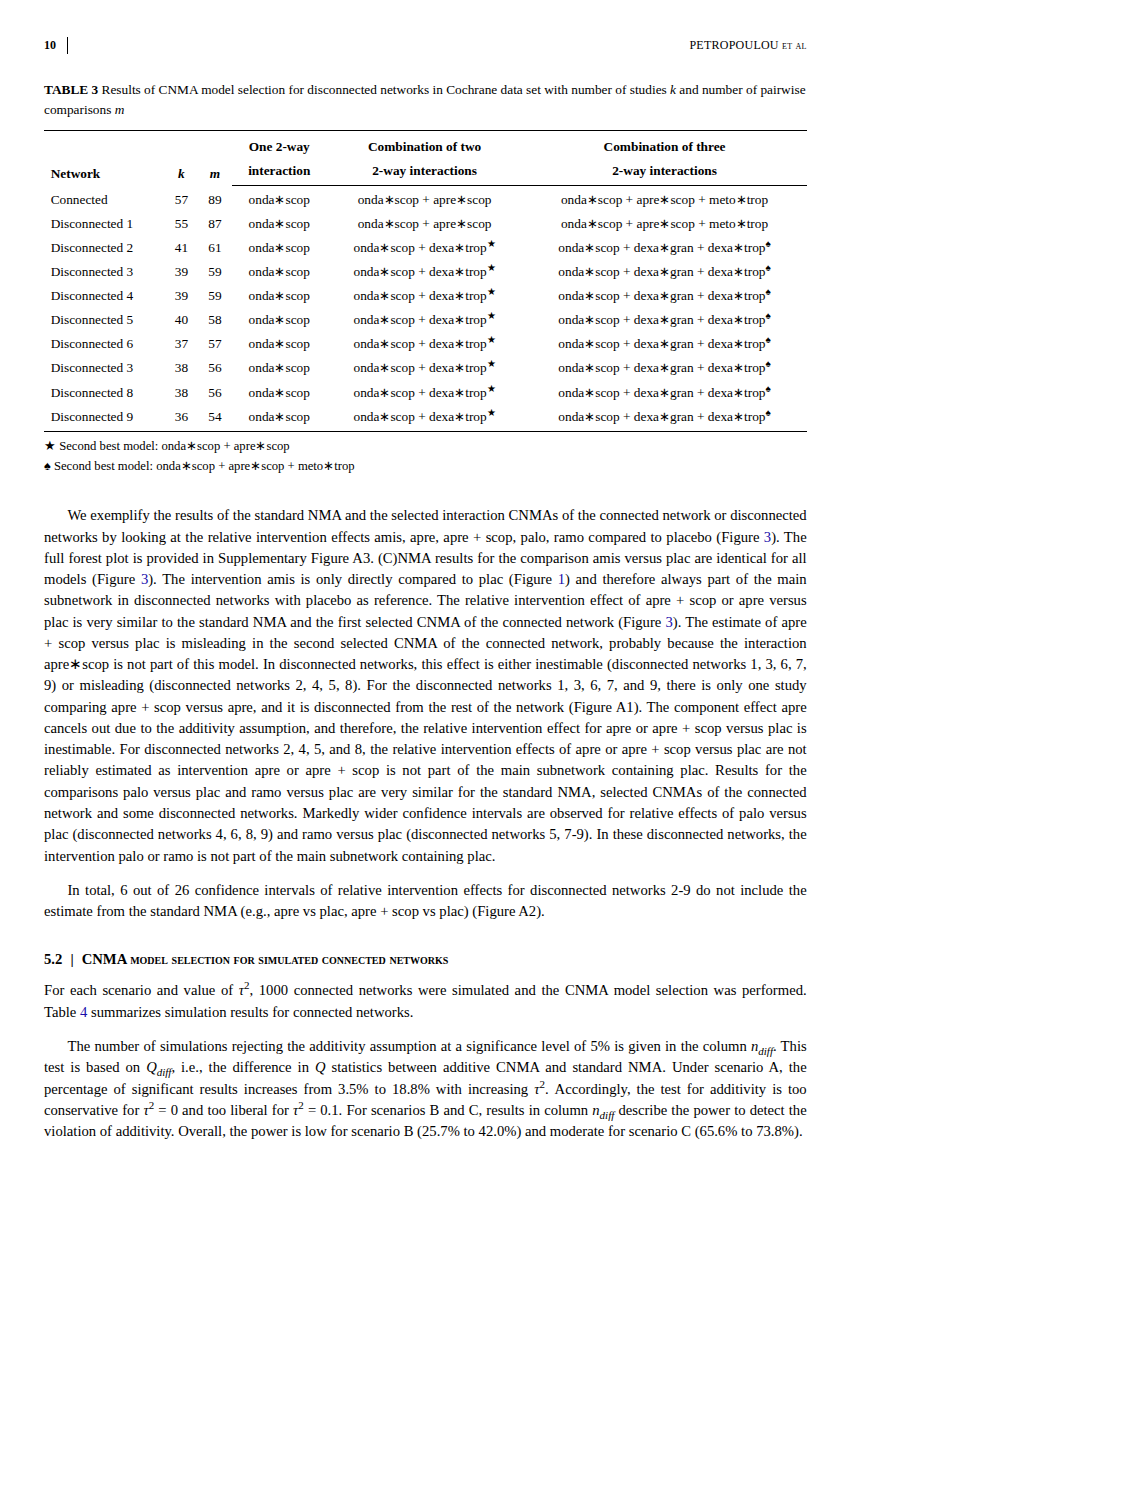10 PETROPOULOU et al
TABLE 3 Results of CNMA model selection for disconnected networks in Cochrane data set with number of studies k and number of pairwise comparisons m
| Network | k | m | One 2-way | Combination of two | Combination of three |
| --- | --- | --- | --- | --- | --- |
| interaction | 2-way interactions | 2-way interactions |
| Connected | 57 | 89 | onda∗scop | onda∗scop + apre∗scop | onda∗scop + apre∗scop + meto∗trop |
| Disconnected 1 | 55 | 87 | onda∗scop | onda∗scop + apre∗scop | onda∗scop + apre∗scop + meto∗trop |
| Disconnected 2 | 41 | 61 | onda∗scop | onda∗scop + dexa∗trop ★ | onda∗scop + dexa∗gran + dexa∗trop ♠ |
| Disconnected 3 | 39 | 59 | onda∗scop | onda∗scop + dexa∗trop ★ | onda∗scop + dexa∗gran + dexa∗trop ♠ |
| Disconnected 4 | 39 | 59 | onda∗scop | onda∗scop + dexa∗trop ★ | onda∗scop + dexa∗gran + dexa∗trop ♠ |
| Disconnected 5 | 40 | 58 | onda∗scop | onda∗scop + dexa∗trop ★ | onda∗scop + dexa∗gran + dexa∗trop ♠ |
| Disconnected 6 | 37 | 57 | onda∗scop | onda∗scop + dexa∗trop ★ | onda∗scop + dexa∗gran + dexa∗trop ♠ |
| Disconnected 3 | 38 | 56 | onda∗scop | onda∗scop + dexa∗trop ★ | onda∗scop + dexa∗gran + dexa∗trop ♠ |
| Disconnected 8 | 38 | 56 | onda∗scop | onda∗scop + dexa∗trop ★ | onda∗scop + dexa∗gran + dexa∗trop ♠ |
| Disconnected 9 | 36 | 54 | onda∗scop | onda∗scop + dexa∗trop ★ | onda∗scop + dexa∗gran + dexa∗trop ♠ |
★ Second best model: onda∗scop + apre∗scop
♠ Second best model: onda∗scop + apre∗scop + meto∗trop
We exemplify the results of the standard NMA and the selected interaction CNMAs of the connected network or disconnected networks by looking at the relative intervention effects amis, apre, apre + scop, palo, ramo compared to placebo (Figure 3). The full forest plot is provided in Supplementary Figure A3. (C)NMA results for the comparison amis versus plac are identical for all models (Figure 3). The intervention amis is only directly compared to plac (Figure 1) and therefore always part of the main subnetwork in disconnected networks with placebo as reference. The relative intervention effect of apre + scop or apre versus plac is very similar to the standard NMA and the first selected CNMA of the connected network (Figure 3). The estimate of apre + scop versus plac is misleading in the second selected CNMA of the connected network, probably because the interaction apre∗scop is not part of this model. In disconnected networks, this effect is either inestimable (disconnected networks 1, 3, 6, 7, 9) or misleading (disconnected networks 2, 4, 5, 8). For the disconnected networks 1, 3, 6, 7, and 9, there is only one study comparing apre + scop versus apre, and it is disconnected from the rest of the network (Figure A1). The component effect apre cancels out due to the additivity assumption, and therefore, the relative intervention effect for apre or apre + scop versus plac is inestimable. For disconnected networks 2, 4, 5, and 8, the relative intervention effects of apre or apre + scop versus plac are not reliably estimated as intervention apre or apre + scop is not part of the main subnetwork containing plac. Results for the comparisons palo versus plac and ramo versus plac are very similar for the standard NMA, selected CNMAs of the connected network and some disconnected networks. Markedly wider confidence intervals are observed for relative effects of palo versus plac (disconnected networks 4, 6, 8, 9) and ramo versus plac (disconnected networks 5, 7-9). In these disconnected networks, the intervention palo or ramo is not part of the main subnetwork containing plac.
In total, 6 out of 26 confidence intervals of relative intervention effects for disconnected networks 2-9 do not include the estimate from the standard NMA (e.g., apre vs plac, apre + scop vs plac) (Figure A2).
5.2|CNMA model selection for simulated connected networks
For each scenario and value of τ2, 1000 connected networks were simulated and the CNMA model selection was performed. Table 4 summarizes simulation results for connected networks.
The number of simulations rejecting the additivity assumption at a significance level of 5% is given in the column ndiff. This test is based on Qdiff, i.e., the difference in Q statistics between additive CNMA and standard NMA. Under scenario A, the percentage of significant results increases from 3.5% to 18.8% with increasing τ2. Accordingly, the test for additivity is too conservative for τ2 = 0 and too liberal for τ2 = 0.1. For scenarios B and C, results in column ndiff describe the power to detect the violation of additivity. Overall, the power is low for scenario B (25.7% to 42.0%) and moderate for scenario C (65.6% to 73.8%).